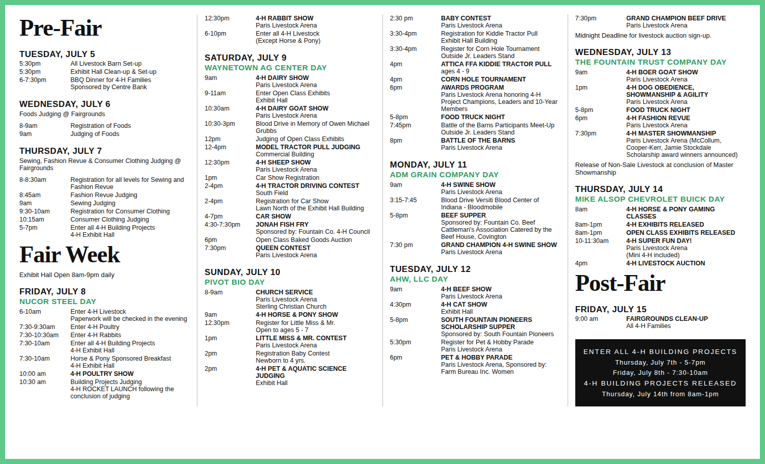Pre-Fair
TUESDAY, JULY 5
| 5:30pm | All Livestock Barn Set-up |
| 5:30pm | Exhibit Hall Clean-up & Set-up |
| 6-7:30pm | BBQ Dinner for 4-H Families Sponsored by Centre Bank |
WEDNESDAY, JULY 6
Foods Judging @ Fairgrounds
| 8-9am | Registration of Foods |
| 9am | Judging of Foods |
THURSDAY, JULY 7
Sewing, Fashion Revue & Consumer Clothing Judging @ Fairgrounds
| 8-8:30am | Registration for all levels for Sewing and Fashion Revue |
| 8:45am | Fashion Revue Judging |
| 9am | Sewing Judging |
| 9:30-10am | Registration for Consumer Clothing |
| 10:15am | Consumer Clothing Judging |
| 5-7pm | Enter all 4-H Building Projects 4-H Exhibit Hall |
Fair Week
Exhibit Hall Open 8am-9pm daily
FRIDAY, JULY 8
NUCOR STEEL DAY
| 6-10am | Enter 4-H Livestock Paperwork will be checked in the evening |
| 7:30-9:30am | Enter 4-H Poultry |
| 7:30-10:30am | Enter 4-H Rabbits |
| 7:30-10am | Enter all 4-H Building Projects 4-H Exhibit Hall |
| 7:30-10am | Horse & Pony Sponsored Breakfast 4-H Exhibit Hall |
| 10:00 am | 4-H POULTRY SHOW |
| 10:30 am | Building Projects Judging 4-H ROCKET LAUNCH following the conclusion of judging |
| 12:30pm | 4-H RABBIT SHOW Paris Livestock Arena |
| 6-10pm | Enter all 4-H Livestock (Except Horse & Pony) |
SATURDAY, JULY 9
WAYNETOWN AG CENTER DAY
| 9am | 4-H DAIRY SHOW Paris Livestock Arena |
| 9-11am | Enter Open Class Exhibits Exhibit Hall |
| 10:30am | 4-H DAIRY GOAT SHOW Paris Livestock Arena |
| 10:30-3pm | Blood Drive in Memory of Owen Michael Grubbs |
| 12pm | Judging of Open Class Exhibits |
| 12-4pm | MODEL TRACTOR PULL JUDGING Commercial Building |
| 12:30pm | 4-H SHEEP SHOW Paris Livestock Arena |
| 1pm | Car Show Registration |
| 2-4pm | 4-H TRACTOR DRIVING CONTEST South Field |
| 2-4pm | Registration for Car Show Lawn North of the Exhibit Hall Building |
| 4-7pm | CAR SHOW |
| 4:30-7:30pm | JONAH FISH FRY Sponsored by: Fountain Co. 4-H Council |
| 6pm | Open Class Baked Goods Auction |
| 7:30pm | QUEEN CONTEST Paris Livestock Arena |
SUNDAY, JULY 10
PIVOT BIO DAY
| 8-9am | CHURCH SERVICE Paris Livestock Arena Sterling Christian Church |
| 9am | 4-H HORSE & PONY SHOW |
| 12:30pm | Register for Little Miss & Mr. Open to ages 5 - 7 |
| 1pm | LITTLE MISS & MR. CONTEST Paris Livestock Arena |
| 2pm | Registration Baby Contest Newborn to 4 yrs. |
| 2pm | 4-H PET & AQUATIC SCIENCE JUDGING Exhibit Hall |
| 2:30 pm | BABY CONTEST Paris Livestock Arena |
| 3:30-4pm | Registration for Kiddie Tractor Pull Exhibit Hall Building |
| 3:30-4pm | Register for Corn Hole Tournament Outside Jr. Leaders Stand |
| 4pm | ATTICA FFA KIDDIE TRACTOR PULL ages 4 - 9 |
| 4pm | CORN HOLE TOURNAMENT |
| 6pm | AWARDS PROGRAM Paris Livestock Arena honoring 4-H Project Champions, Leaders and 10-Year Members |
| 5-8pm | FOOD TRUCK NIGHT |
| 7:45pm | Battle of the Barns Participants Meet-Up Outside Jr. Leaders Stand |
| 8pm | BATTLE OF THE BARNS Paris Livestock Arena |
MONDAY, JULY 11
ADM GRAIN COMPANY DAY
| 9am | 4-H SWINE SHOW Paris Livestock Arena |
| 3:15-7:45 | Blood Drive Versiti Blood Center of Indiana - Bloodmobile |
| 5-8pm | BEEF SUPPER Sponsored by: Fountain Co. Beef Cattleman's Association Catered by the Beef House, Covington |
| 7:30 pm | GRAND CHAMPION 4-H SWINE SHOW Paris Livestock Arena |
TUESDAY, JULY 12
AHW, LLC DAY
| 9am | 4-H BEEF SHOW Paris Livestock Arena |
| 4:30pm | 4-H CAT SHOW Exhibit Hall |
| 5-8pm | SOUTH FOUNTAIN PIONEERS SCHOLARSHIP SUPPER Sponsored by: South Fountain Pioneers |
| 5:30pm | Register for Pet & Hobby Parade Paris Livestock Arena |
| 6pm | PET & HOBBY PARADE Paris Livestock Arena, Sponsored by: Farm Bureau Inc. Women |
| 7:30pm | GRAND CHAMPION BEEF DRIVE Paris Livestock Arena |
Midnight Deadline for livestock auction sign-up.
WEDNESDAY, JULY 13
THE FOUNTAIN TRUST COMPANY DAY
| 9am | 4-H BOER GOAT SHOW Paris Livestock Arena |
| 1pm | 4-H DOG OBEDIENCE, SHOWMANSHIP & AGILITY Paris Livestock Arena |
| 5-8pm | FOOD TRUCK NIGHT |
| 6pm | 4-H FASHION REVUE Paris Livestock Arena |
| 7:30pm | 4-H MASTER SHOWMANSHIP Paris Livestock Arena (McCollum, Cooper-Kerr, Jamie Stockdale Scholarship award winners announced) |
Release of Non-Sale Livestock at conclusion of Master Showmanship
THURSDAY, JULY 14
MIKE ALSOP CHEVROLET BUICK DAY
| 8am | 4-H HORSE & PONY GAMING CLASSES |
| 8am-1pm | 4-H EXHIBITS RELEASED |
| 8am-1pm | OPEN CLASS EXHIBITS RELEASED |
| 10-11:30am | 4-H SUPER FUN DAY! Paris Livestock Arena (Mini 4-H included) |
| 4pm | 4-H LIVESTOCK AUCTION |
Post-Fair
FRIDAY, JULY 15
| 9:00 am | FAIRGROUNDS CLEAN-UP All 4-H Families |
ENTER ALL 4-H BUILDING PROJECTS
Thursday, July 7th - 5-7pm
Friday, July 8th - 7:30-10am
4-H BUILDING PROJECTS RELEASED
Thursday, July 14th from 8am-1pm